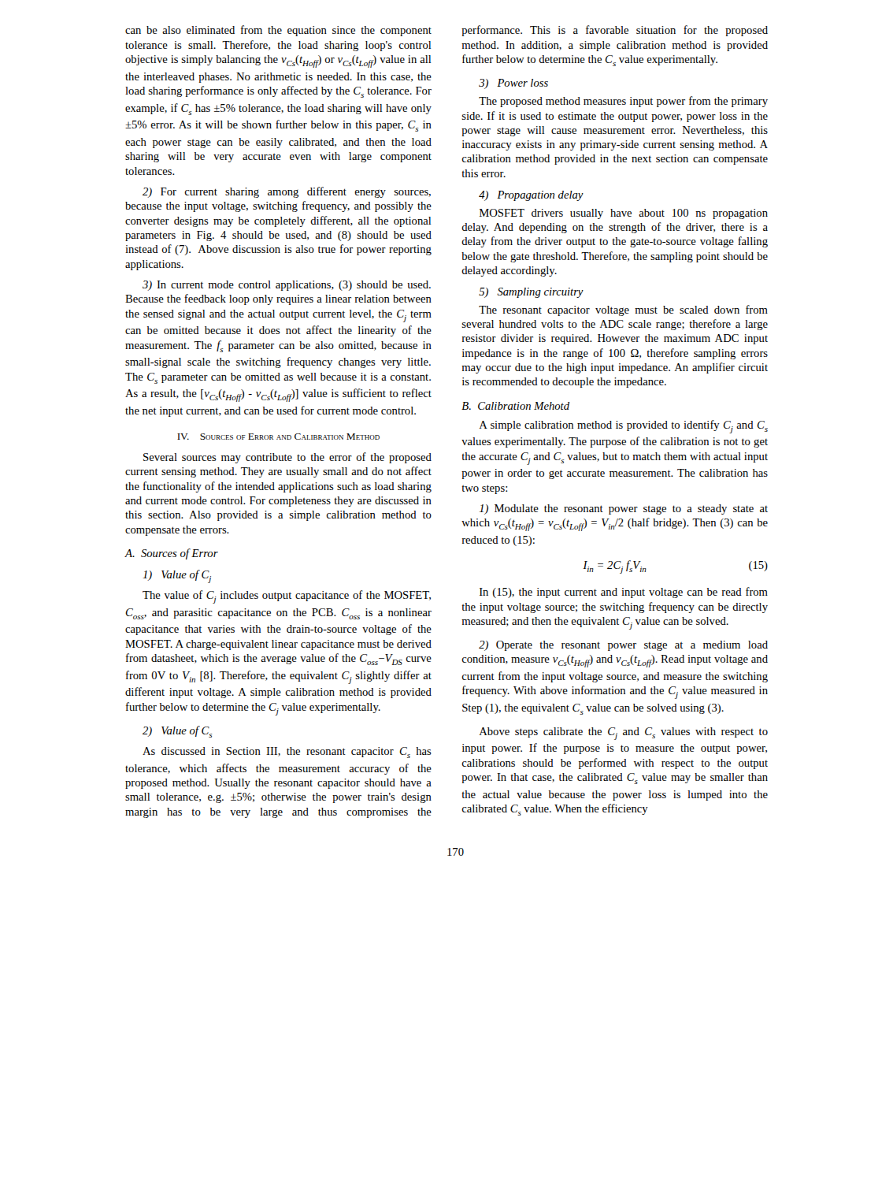can be also eliminated from the equation since the component tolerance is small. Therefore, the load sharing loop's control objective is simply balancing the vCs(tHoff) or vCs(tLoff) value in all the interleaved phases. No arithmetic is needed. In this case, the load sharing performance is only affected by the Cs tolerance. For example, if Cs has ±5% tolerance, the load sharing will have only ±5% error. As it will be shown further below in this paper, Cs in each power stage can be easily calibrated, and then the load sharing will be very accurate even with large component tolerances.
2) For current sharing among different energy sources, because the input voltage, switching frequency, and possibly the converter designs may be completely different, all the optional parameters in Fig. 4 should be used, and (8) should be used instead of (7). Above discussion is also true for power reporting applications.
3) In current mode control applications, (3) should be used. Because the feedback loop only requires a linear relation between the sensed signal and the actual output current level, the Cj term can be omitted because it does not affect the linearity of the measurement. The fs parameter can be also omitted, because in small-signal scale the switching frequency changes very little. The Cs parameter can be omitted as well because it is a constant. As a result, the [vCs(tHoff) - vCs(tLoff)] value is sufficient to reflect the net input current, and can be used for current mode control.
IV. Sources of Error and Calibration Method
Several sources may contribute to the error of the proposed current sensing method. They are usually small and do not affect the functionality of the intended applications such as load sharing and current mode control. For completeness they are discussed in this section. Also provided is a simple calibration method to compensate the errors.
A. Sources of Error
1) Value of Cj
The value of Cj includes output capacitance of the MOSFET, Coss, and parasitic capacitance on the PCB. Coss is a nonlinear capacitance that varies with the drain-to-source voltage of the MOSFET. A charge-equivalent linear capacitance must be derived from datasheet, which is the average value of the Coss−VDS curve from 0V to Vin [8]. Therefore, the equivalent Cj slightly differ at different input voltage. A simple calibration method is provided further below to determine the Cj value experimentally.
2) Value of Cs
As discussed in Section III, the resonant capacitor Cs has tolerance, which affects the measurement accuracy of the proposed method. Usually the resonant capacitor should have a small tolerance, e.g. ±5%; otherwise the power train's design margin has to be very large and thus compromises the performance. This is a favorable situation for the proposed method. In addition, a simple calibration method is provided further below to determine the Cs value experimentally.
3) Power loss
The proposed method measures input power from the primary side. If it is used to estimate the output power, power loss in the power stage will cause measurement error. Nevertheless, this inaccuracy exists in any primary-side current sensing method. A calibration method provided in the next section can compensate this error.
4) Propagation delay
MOSFET drivers usually have about 100 ns propagation delay. And depending on the strength of the driver, there is a delay from the driver output to the gate-to-source voltage falling below the gate threshold. Therefore, the sampling point should be delayed accordingly.
5) Sampling circuitry
The resonant capacitor voltage must be scaled down from several hundred volts to the ADC scale range; therefore a large resistor divider is required. However the maximum ADC input impedance is in the range of 100 Ω, therefore sampling errors may occur due to the high input impedance. An amplifier circuit is recommended to decouple the impedance.
B. Calibration Mehotd
A simple calibration method is provided to identify Cj and Cs values experimentally. The purpose of the calibration is not to get the accurate Cj and Cs values, but to match them with actual input power in order to get accurate measurement. The calibration has two steps:
1) Modulate the resonant power stage to a steady state at which vCs(tHoff) = vCs(tLoff) = Vin/2 (half bridge). Then (3) can be reduced to (15):
Iin = 2Cj fsVin(15)
In (15), the input current and input voltage can be read from the input voltage source; the switching frequency can be directly measured; and then the equivalent Cj value can be solved.
2) Operate the resonant power stage at a medium load condition, measure vCs(tHoff) and vCs(tLoff). Read input voltage and current from the input voltage source, and measure the switching frequency. With above information and the Cj value measured in Step (1), the equivalent Cs value can be solved using (3).
Above steps calibrate the Cj and Cs values with respect to input power. If the purpose is to measure the output power, calibrations should be performed with respect to the output power. In that case, the calibrated Cs value may be smaller than the actual value because the power loss is lumped into the calibrated Cs value. When the efficiency
170